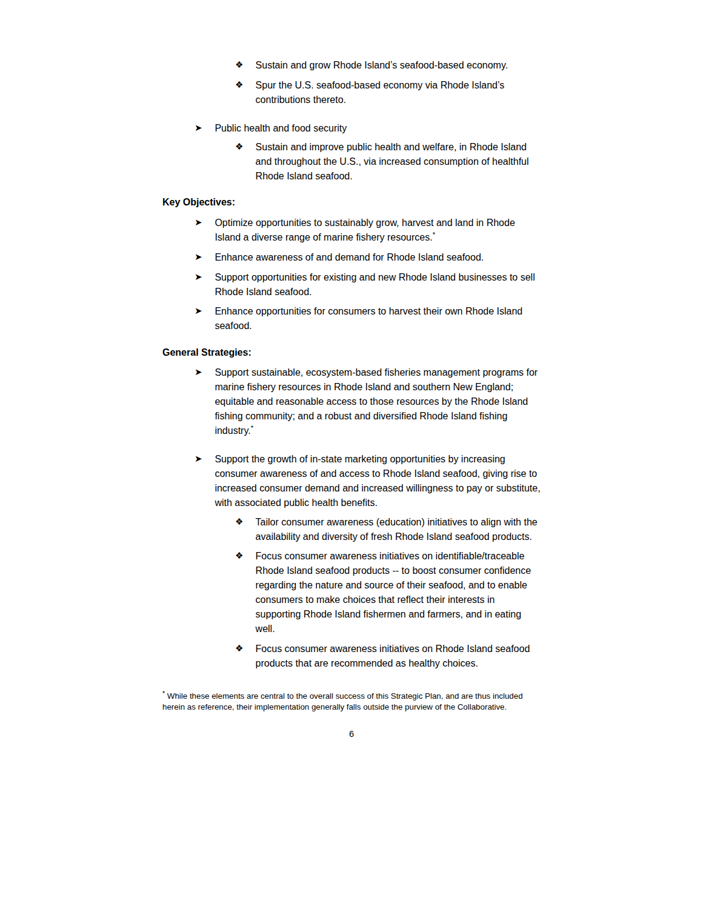Sustain and grow Rhode Island’s seafood-based economy.
Spur the U.S. seafood-based economy via Rhode Island’s contributions thereto.
Public health and food security
Sustain and improve public health and welfare, in Rhode Island and throughout the U.S., via increased consumption of healthful Rhode Island seafood.
Key Objectives:
Optimize opportunities to sustainably grow, harvest and land in Rhode Island a diverse range of marine fishery resources.*
Enhance awareness of and demand for Rhode Island seafood.
Support opportunities for existing and new Rhode Island businesses to sell Rhode Island seafood.
Enhance opportunities for consumers to harvest their own Rhode Island seafood.
General Strategies:
Support sustainable, ecosystem-based fisheries management programs for marine fishery resources in Rhode Island and southern New England; equitable and reasonable access to those resources by the Rhode Island fishing community; and a robust and diversified Rhode Island fishing industry.*
Support the growth of in-state marketing opportunities by increasing consumer awareness of and access to Rhode Island seafood, giving rise to increased consumer demand and increased willingness to pay or substitute, with associated public health benefits.
Tailor consumer awareness (education) initiatives to align with the availability and diversity of fresh Rhode Island seafood products.
Focus consumer awareness initiatives on identifiable/traceable Rhode Island seafood products -- to boost consumer confidence regarding the nature and source of their seafood, and to enable consumers to make choices that reflect their interests in supporting Rhode Island fishermen and farmers, and in eating well.
Focus consumer awareness initiatives on Rhode Island seafood products that are recommended as healthy choices.
* While these elements are central to the overall success of this Strategic Plan, and are thus included herein as reference, their implementation generally falls outside the purview of the Collaborative.
6